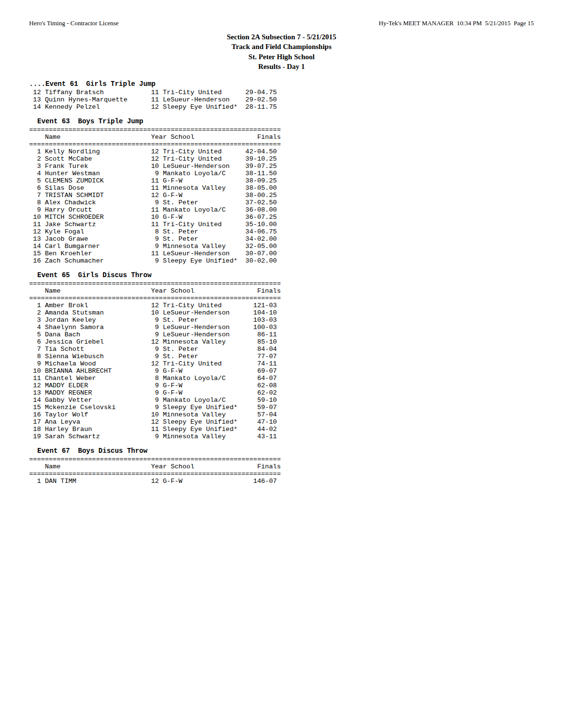Hero's Timing - Contractor License Hy-Tek's MEET MANAGER 10:34 PM 5/21/2015 Page 15
Section 2A Subsection 7 - 5/21/2015
Track and Field Championships
St. Peter High School
Results - Day 1
....Event 61 Girls Triple Jump
 12 Tiffany Bratsch            11 Tri-City United      29-04.75
 13 Quinn Hynes-Marquette      11 LeSueur-Henderson    29-02.50
 14 Kennedy Pelzel             12 Sleepy Eye Unified*  28-11.75
Event 63 Boys Triple Jump
================================================================
    Name                       Year School                Finals
================================================================
  1 Kelly Nordling             12 Tri-City United      42-04.50
  2 Scott McCabe               12 Tri-City United      39-10.25
  3 Frank Turek                10 LeSueur-Henderson    39-07.25
  4 Hunter Westman              9 Mankato Loyola/C     38-11.50
  5 CLEMENS ZUMDICK            11 G-F-W                38-09.25
  6 Silas Dose                 11 Minnesota Valley     38-05.00
  7 TRISTAN SCHMIDT            12 G-F-W                38-00.25
  8 Alex Chadwick               9 St. Peter            37-02.50
  9 Harry Orcutt               11 Mankato Loyola/C     36-08.00
 10 MITCH SCHROEDER            10 G-F-W                36-07.25
 11 Jake Schwartz              11 Tri-City United      35-10.00
 12 Kyle Fogal                  8 St. Peter            34-06.75
 13 Jacob Grawe                 9 St. Peter            34-02.00
 14 Carl Bumgarner              9 Minnesota Valley     32-05.00
 15 Ben Kroehler               11 LeSueur-Henderson    30-07.00
 16 Zach Schumacher             9 Sleepy Eye Unified*  30-02.00
Event 65 Girls Discus Throw
================================================================
    Name                       Year School                Finals
================================================================
  1 Amber Brokl                12 Tri-City United        121-03
  2 Amanda Stutsman            10 LeSueur-Henderson      104-10
  3 Jordan Keeley               9 St. Peter              103-03
  4 Shaelynn Samora             9 LeSueur-Henderson      100-03
  5 Dana Bach                   9 LeSueur-Henderson       86-11
  6 Jessica Griebel            12 Minnesota Valley        85-10
  7 Tia Schott                  9 St. Peter               84-04
  8 Sienna Wiebusch             9 St. Peter               77-07
  9 Michaela Wood              12 Tri-City United         74-11
 10 BRIANNA AHLBRECHT           9 G-F-W                   69-07
 11 Chantel Weber               8 Mankato Loyola/C        64-07
 12 MADDY ELDER                 9 G-F-W                   62-08
 13 MADDY REGNER                9 G-F-W                   62-02
 14 Gabby Vetter                9 Mankato Loyola/C        59-10
 15 Mckenzie Cselovski          9 Sleepy Eye Unified*     59-07
 16 Taylor Wolf                10 Minnesota Valley        57-04
 17 Ana Leyva                  12 Sleepy Eye Unified*     47-10
 18 Harley Braun               11 Sleepy Eye Unified*     44-02
 19 Sarah Schwartz              9 Minnesota Valley        43-11
Event 67 Boys Discus Throw
================================================================
    Name                       Year School                Finals
================================================================
  1 DAN TIMM                   12 G-F-W                  146-07